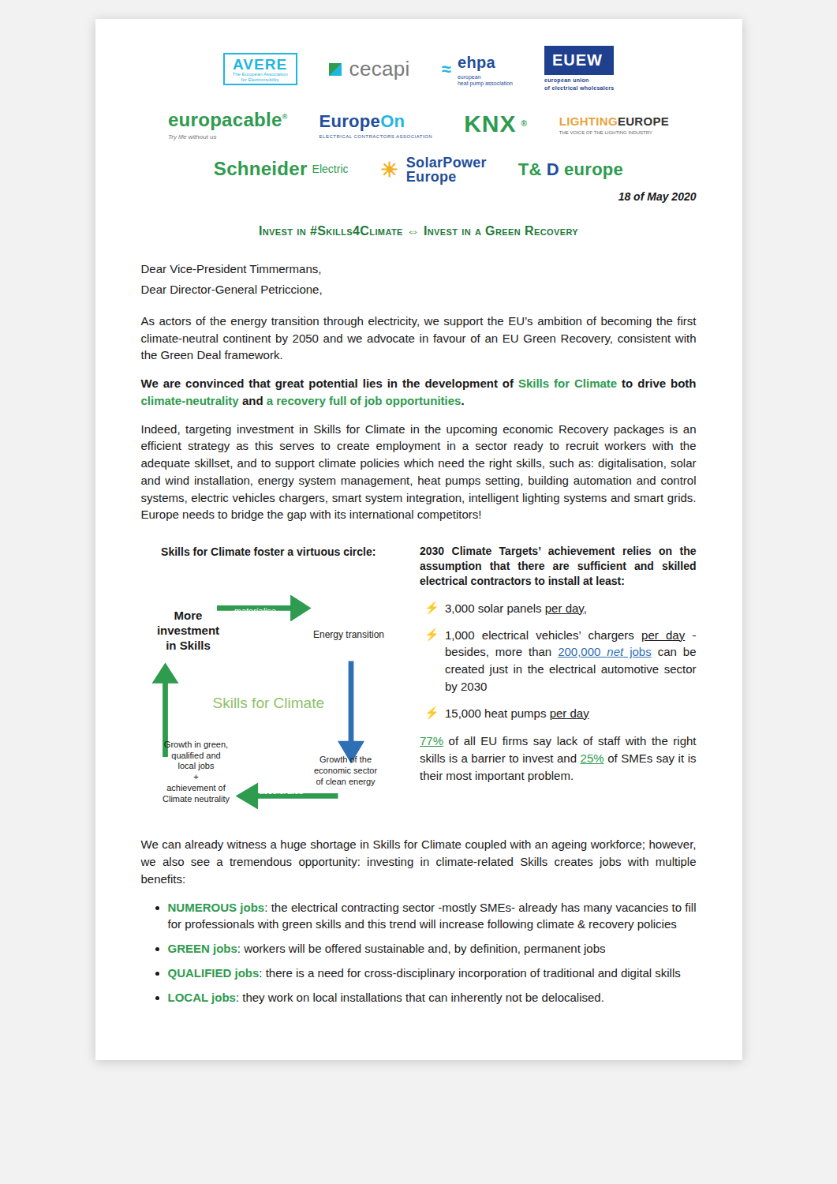AVERE The European Association
for Electromobility
cecapi
≈
ehpaeuropean
heat pump association
EUEW
european union
of electrical wholesalers
europacable®Try life without us
EuropeOn ELECTRICAL CONTRACTORS ASSOCIATION
KNX®
LIGHTINGEUROPETHE VOICE OF THE LIGHTING INDUSTRY
Schneider Electric
☀
SolarPower
Europe
T&Deurope
18 of May 2020
Invest in #Skills4Climate ⇔ Invest in a Green Recovery
Dear Vice-President Timmermans,
Dear Director-General Petriccione,
As actors of the energy transition through electricity, we support the EU’s ambition of becoming the first climate-neutral continent by 2050 and we advocate in favour of an EU Green Recovery, consistent with the Green Deal framework.
We are convinced that great potential lies in the development of Skills for Climate to drive both climate-neutrality and a recovery full of job opportunities.
Indeed, targeting investment in Skills for Climate in the upcoming economic Recovery packages is an efficient strategy as this serves to create employment in a sector ready to recruit workers with the adequate skillset, and to support climate policies which need the right skills, such as: digitalisation, solar and wind installation, energy system management, heat pumps setting, building automation and control systems, electric vehicles chargers, smart system integration, intelligent lighting systems and smart grids. Europe needs to bridge the gap with its international competitors!
Skills for Climate foster a virtuous circle:
materialise
boosts
accelerates
develop
Skills for Climate
More
investment
in Skills
Energy transition
Growth of the
economic sector
of clean energy
Growth in green,
qualified and
local jobs
+
achievement of
Climate neutrality
2030 Climate Targets’ achievement relies on the assumption that there are sufficient and skilled electrical contractors to install at least:
3,000 solar panels per day,
1,000 electrical vehicles’ chargers per day - besides, more than 200,000 net jobs can be created just in the electrical automotive sector by 2030
15,000 heat pumps per day
77% of all EU firms say lack of staff with the right skills is a barrier to invest and 25% of SMEs say it is their most important problem.
We can already witness a huge shortage in Skills for Climate coupled with an ageing workforce; however, we also see a tremendous opportunity: investing in climate-related Skills creates jobs with multiple benefits:
NUMEROUS jobs: the electrical contracting sector -mostly SMEs- already has many vacancies to fill for professionals with green skills and this trend will increase following climate & recovery policies
GREEN jobs: workers will be offered sustainable and, by definition, permanent jobs
QUALIFIED jobs: there is a need for cross-disciplinary incorporation of traditional and digital skills
LOCAL jobs: they work on local installations that can inherently not be delocalised.